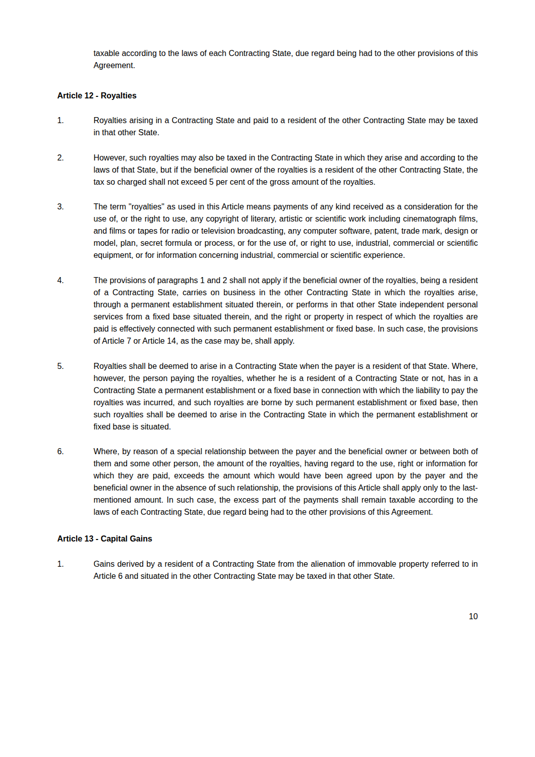taxable according to the laws of each Contracting State, due regard being had to the other provisions of this Agreement.
Article 12 - Royalties
1.
Royalties arising in a Contracting State and paid to a resident of the other Contracting State may be taxed in that other State.
2.
However, such royalties may also be taxed in the Contracting State in which they arise and according to the laws of that State, but if the beneficial owner of the royalties is a resident of the other Contracting State, the tax so charged shall not exceed 5 per cent of the gross amount of the royalties.
3.
The term "royalties" as used in this Article means payments of any kind received as a consideration for the use of, or the right to use, any copyright of literary, artistic or scientific work including cinematograph films, and films or tapes for radio or television broadcasting, any computer software, patent, trade mark, design or model, plan, secret formula or process, or for the use of, or right to use, industrial, commercial or scientific equipment, or for information concerning industrial, commercial or scientific experience.
4.
The provisions of paragraphs 1 and 2 shall not apply if the beneficial owner of the royalties, being a resident of a Contracting State, carries on business in the other Contracting State in which the royalties arise, through a permanent establishment situated therein, or performs in that other State independent personal services from a fixed base situated therein, and the right or property in respect of which the royalties are paid is effectively connected with such permanent establishment or fixed base. In such case, the provisions of Article 7 or Article 14, as the case may be, shall apply.
5.
Royalties shall be deemed to arise in a Contracting State when the payer is a resident of that State. Where, however, the person paying the royalties, whether he is a resident of a Contracting State or not, has in a Contracting State a permanent establishment or a fixed base in connection with which the liability to pay the royalties was incurred, and such royalties are borne by such permanent establishment or fixed base, then such royalties shall be deemed to arise in the Contracting State in which the permanent establishment or fixed base is situated.
6.
Where, by reason of a special relationship between the payer and the beneficial owner or between both of them and some other person, the amount of the royalties, having regard to the use, right or information for which they are paid, exceeds the amount which would have been agreed upon by the payer and the beneficial owner in the absence of such relationship, the provisions of this Article shall apply only to the last-mentioned amount. In such case, the excess part of the payments shall remain taxable according to the laws of each Contracting State, due regard being had to the other provisions of this Agreement.
Article 13 - Capital Gains
1.
Gains derived by a resident of a Contracting State from the alienation of immovable property referred to in Article 6 and situated in the other Contracting State may be taxed in that other State.
10